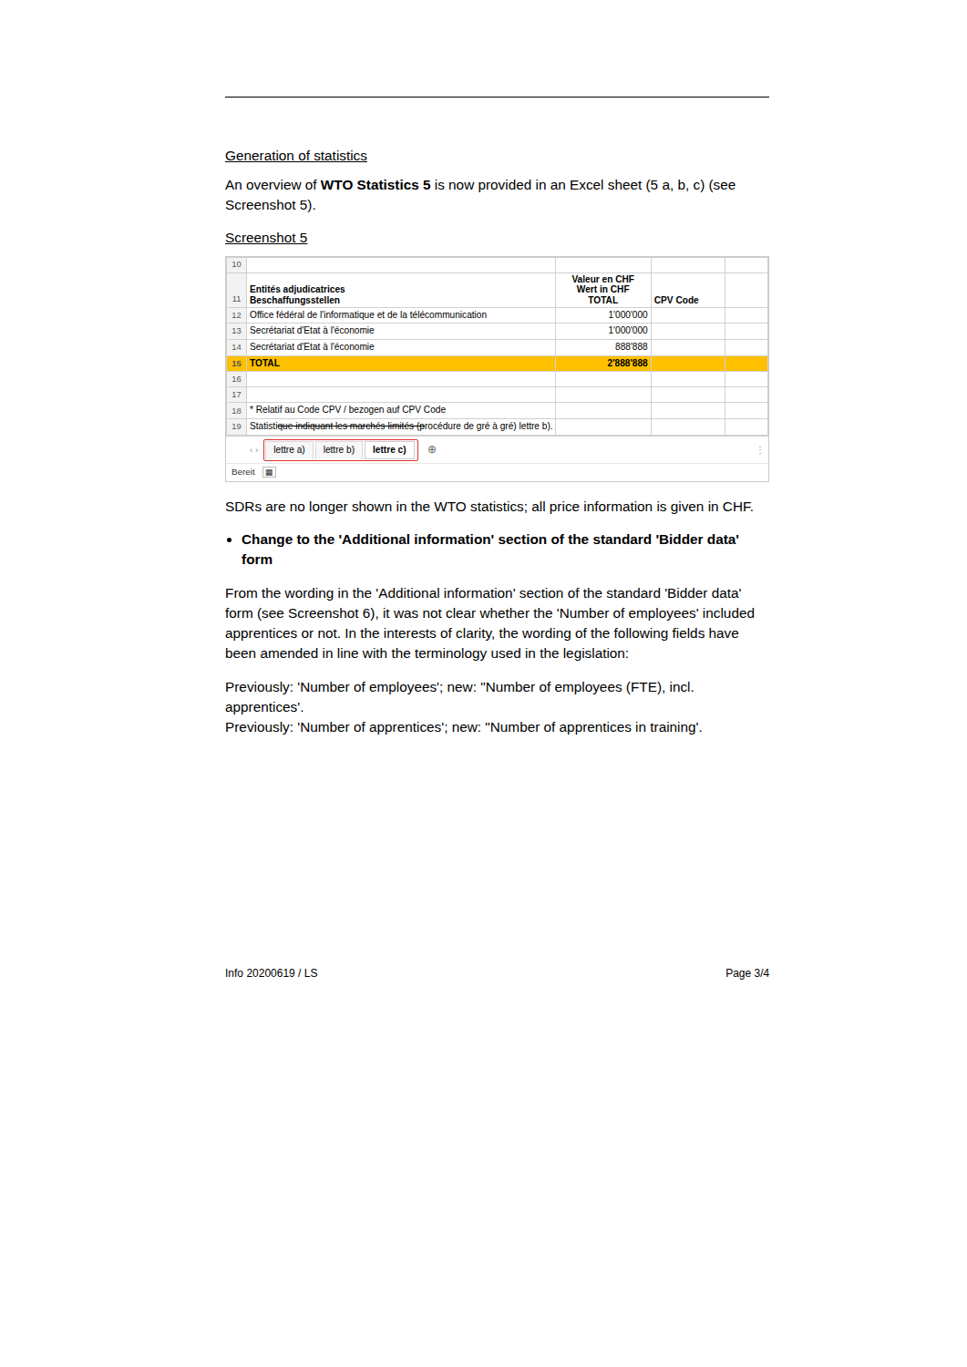Generation of statistics
An overview of WTO Statistics 5 is now provided in an Excel sheet (5 a, b, c) (see Screenshot 5).
Screenshot 5
| 10 | | | | |
| 11 | Entités adjudicatrices Beschaffungsstellen | Valeur en CHF Wert in CHF TOTAL | CPV Code | |
| 12 | Office fédéral de l'informatique et de la télécommunication | 1'000'000 | | |
| 13 | Secrétariat d'Etat à l'économie | 1'000'000 | | |
| 14 | Secrétariat d'Etat à l'économie | 888'888 | | |
| 15 | TOTAL | 2'888'888 | | |
| 16 | | | | |
| 17 | | | | |
| 18 | * Relatif au Code CPV / bezogen auf CPV Code | | | |
| 19 | Statisti que indiquant les marchés limités (p rocédure de gré à gré) lettre b). | | | |
‹ › lettre a) lettre b) lettre c) ⊕ ⋮
Bereit ▦
SDRs are no longer shown in the WTO statistics; all price information is given in CHF.
Change to the 'Additional information' section of the standard 'Bidder data' form
From the wording in the 'Additional information' section of the standard 'Bidder data' form (see Screenshot 6), it was not clear whether the 'Number of employees' included apprentices or not. In the interests of clarity, the wording of the following fields have been amended in line with the terminology used in the legislation:
Previously: 'Number of employees'; new: "Number of employees (FTE), incl. apprentices'.
Previously: 'Number of apprentices'; new: "Number of apprentices in training'.
Info 20200619 / LS Page 3/4